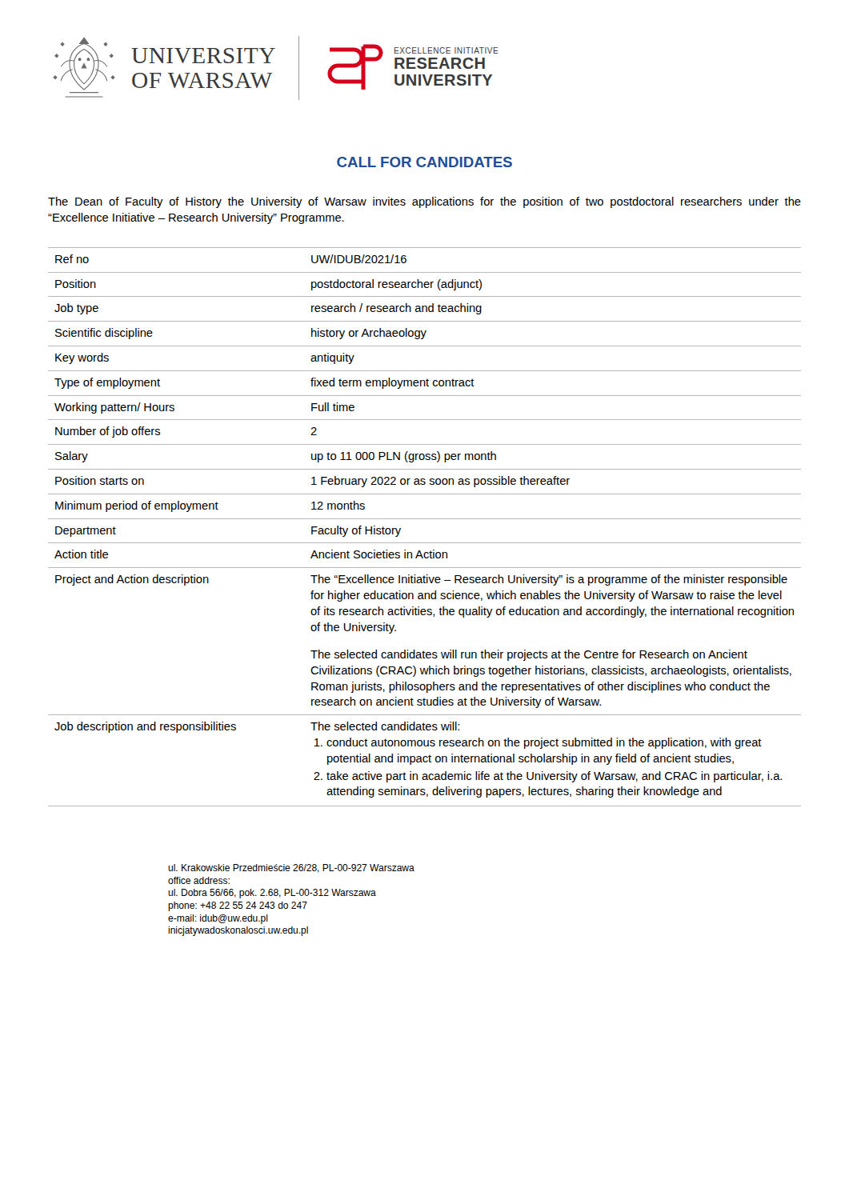UNIVERSITY
OF WARSAW
EXCELLENCE INITIATIVE
RESEARCH
UNIVERSITY
CALL FOR CANDIDATES
The Dean of Faculty of History the University of Warsaw invites applications for the position of two postdoctoral researchers under the “Excellence Initiative – Research University” Programme.
| Ref no | UW/IDUB/2021/16 |
| Position | postdoctoral researcher (adjunct) |
| Job type | research / research and teaching |
| Scientific discipline | history or Archaeology |
| Key words | antiquity |
| Type of employment | fixed term employment contract |
| Working pattern/ Hours | Full time |
| Number of job offers | 2 |
| Salary | up to 11 000 PLN (gross) per month |
| Position starts on | 1 February 2022 or as soon as possible thereafter |
| Minimum period of employment | 12 months |
| Department | Faculty of History |
| Action title | Ancient Societies in Action |
| Project and Action description | The “Excellence Initiative – Research University” is a programme of the minister responsible for higher education and science, which enables the University of Warsaw to raise the level of its research activities, the quality of education and accordingly, the international recognition of the University. The selected candidates will run their projects at the Centre for Research on Ancient Civilizations (CRAC) which brings together historians, classicists, archaeologists, orientalists, Roman jurists, philosophers and the representatives of other disciplines who conduct the research on ancient studies at the University of Warsaw. |
| Job description and responsibilities | The selected candidates will: conduct autonomous research on the project submitted in the application, with great potential and impact on international scholarship in any field of ancient studies, take active part in academic life at the University of Warsaw, and CRAC in particular, i.a. attending seminars, delivering papers, lectures, sharing their knowledge and |
ul. Krakowskie Przedmieście 26/28, PL-00-927 Warszawa
office address:
ul. Dobra 56/66, pok. 2.68, PL-00-312 Warszawa
phone: +48 22 55 24 243 do 247
e-mail: idub@uw.edu.pl
inicjatywadoskonalosci.uw.edu.pl